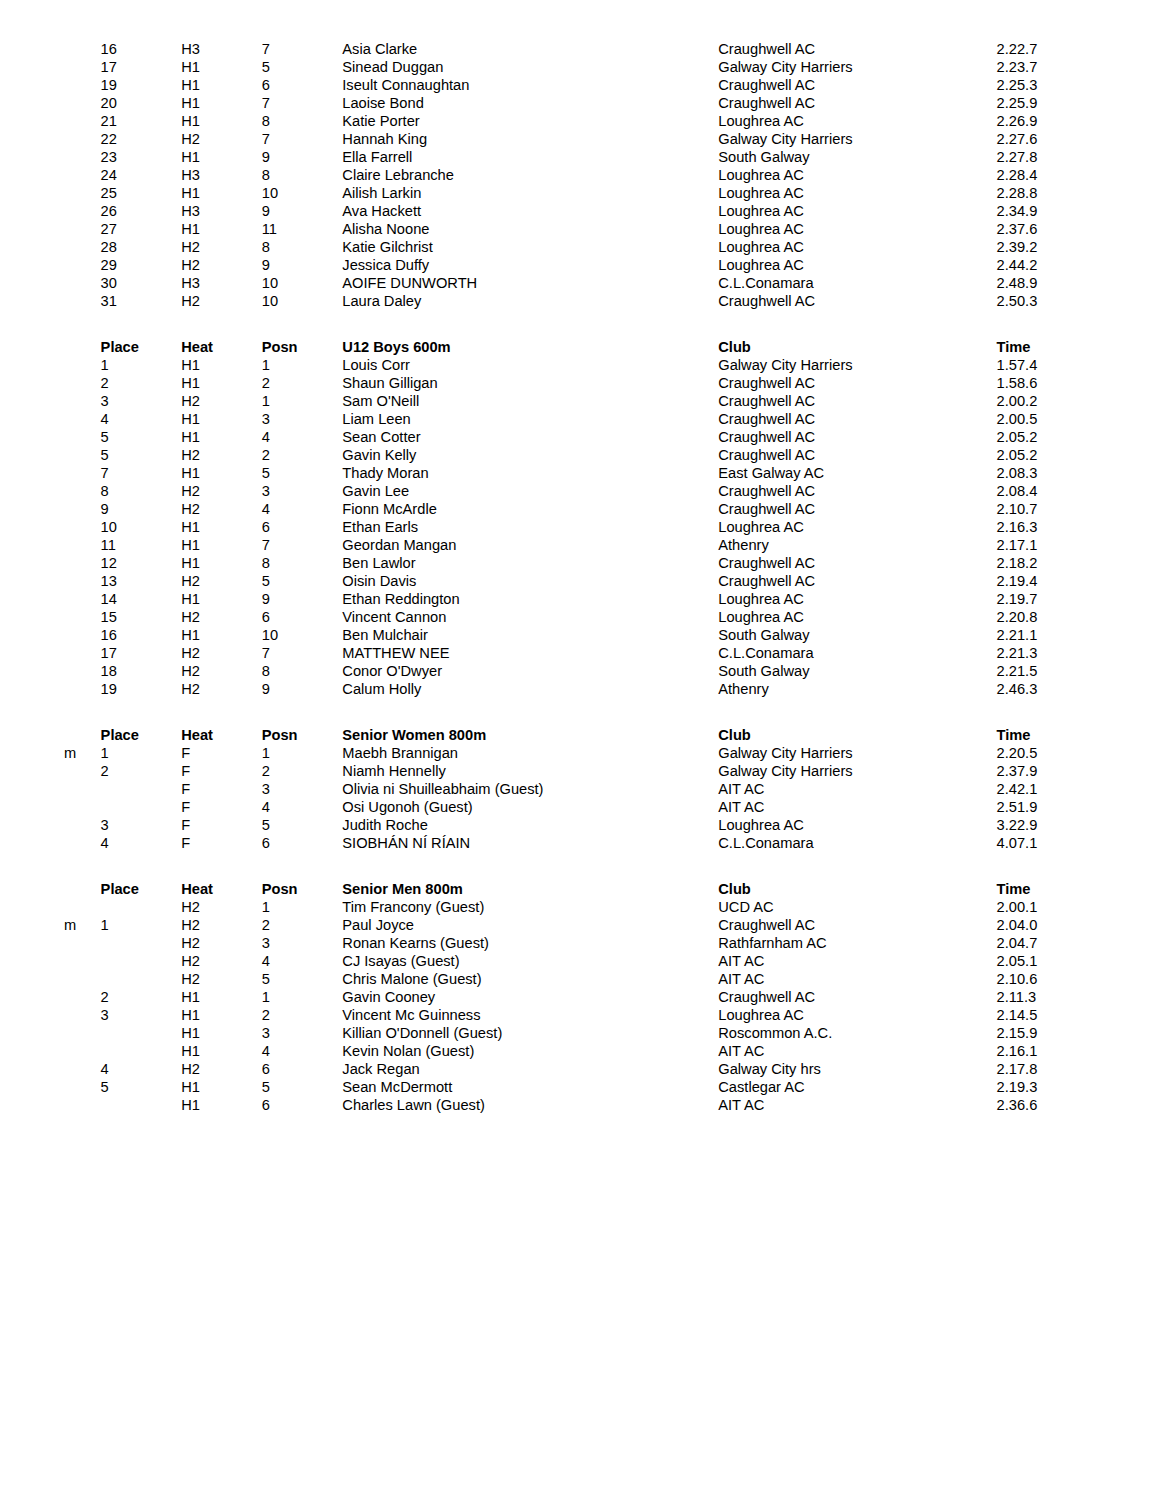| | 16 | H3 | 7 | Asia Clarke | Craughwell AC | 2.22.7 |
| | 17 | H1 | 5 | Sinead Duggan | Galway City Harriers | 2.23.7 |
| | 19 | H1 | 6 | Iseult Connaughtan | Craughwell AC | 2.25.3 |
| | 20 | H1 | 7 | Laoise Bond | Craughwell AC | 2.25.9 |
| | 21 | H1 | 8 | Katie Porter | Loughrea AC | 2.26.9 |
| | 22 | H2 | 7 | Hannah King | Galway City Harriers | 2.27.6 |
| | 23 | H1 | 9 | Ella Farrell | South Galway | 2.27.8 |
| | 24 | H3 | 8 | Claire Lebranche | Loughrea AC | 2.28.4 |
| | 25 | H1 | 10 | Ailish Larkin | Loughrea AC | 2.28.8 |
| | 26 | H3 | 9 | Ava Hackett | Loughrea AC | 2.34.9 |
| | 27 | H1 | 11 | Alisha Noone | Loughrea AC | 2.37.6 |
| | 28 | H2 | 8 | Katie Gilchrist | Loughrea AC | 2.39.2 |
| | 29 | H2 | 9 | Jessica Duffy | Loughrea AC | 2.44.2 |
| | 30 | H3 | 10 | AOIFE DUNWORTH | C.L.Conamara | 2.48.9 |
| | 31 | H2 | 10 | Laura Daley | Craughwell AC | 2.50.3 |
| | Place | Heat | Posn | U12 Boys 600m | Club | Time |
| --- | --- | --- | --- | --- | --- | --- |
| | 1 | H1 | 1 | Louis Corr | Galway City Harriers | 1.57.4 |
| | 2 | H1 | 2 | Shaun Gilligan | Craughwell AC | 1.58.6 |
| | 3 | H2 | 1 | Sam O'Neill | Craughwell AC | 2.00.2 |
| | 4 | H1 | 3 | Liam Leen | Craughwell AC | 2.00.5 |
| | 5 | H1 | 4 | Sean Cotter | Craughwell AC | 2.05.2 |
| | 5 | H2 | 2 | Gavin Kelly | Craughwell AC | 2.05.2 |
| | 7 | H1 | 5 | Thady Moran | East Galway AC | 2.08.3 |
| | 8 | H2 | 3 | Gavin Lee | Craughwell AC | 2.08.4 |
| | 9 | H2 | 4 | Fionn McArdle | Craughwell AC | 2.10.7 |
| | 10 | H1 | 6 | Ethan Earls | Loughrea AC | 2.16.3 |
| | 11 | H1 | 7 | Geordan Mangan | Athenry | 2.17.1 |
| | 12 | H1 | 8 | Ben Lawlor | Craughwell AC | 2.18.2 |
| | 13 | H2 | 5 | Oisin Davis | Craughwell AC | 2.19.4 |
| | 14 | H1 | 9 | Ethan Reddington | Loughrea AC | 2.19.7 |
| | 15 | H2 | 6 | Vincent Cannon | Loughrea AC | 2.20.8 |
| | 16 | H1 | 10 | Ben Mulchair | South Galway | 2.21.1 |
| | 17 | H2 | 7 | MATTHEW NEE | C.L.Conamara | 2.21.3 |
| | 18 | H2 | 8 | Conor O'Dwyer | South Galway | 2.21.5 |
| | 19 | H2 | 9 | Calum Holly | Athenry | 2.46.3 |
| | Place | Heat | Posn | Senior Women 800m | Club | Time |
| --- | --- | --- | --- | --- | --- | --- |
| m | 1 | F | 1 | Maebh Brannigan | Galway City Harriers | 2.20.5 |
| | 2 | F | 2 | Niamh Hennelly | Galway City Harriers | 2.37.9 |
| | | F | 3 | Olivia ni Shuilleabhaim (Guest) | AIT AC | 2.42.1 |
| | | F | 4 | Osi Ugonoh (Guest) | AIT AC | 2.51.9 |
| | 3 | F | 5 | Judith Roche | Loughrea AC | 3.22.9 |
| | 4 | F | 6 | SIOBHÁN NÍ RÍAIN | C.L.Conamara | 4.07.1 |
| | Place | Heat | Posn | Senior Men 800m | Club | Time |
| --- | --- | --- | --- | --- | --- | --- |
| | | H2 | 1 | Tim Francony (Guest) | UCD AC | 2.00.1 |
| m | 1 | H2 | 2 | Paul Joyce | Craughwell AC | 2.04.0 |
| | | H2 | 3 | Ronan Kearns (Guest) | Rathfarnham AC | 2.04.7 |
| | | H2 | 4 | CJ Isayas (Guest) | AIT AC | 2.05.1 |
| | | H2 | 5 | Chris Malone (Guest) | AIT AC | 2.10.6 |
| | 2 | H1 | 1 | Gavin Cooney | Craughwell AC | 2.11.3 |
| | 3 | H1 | 2 | Vincent Mc Guinness | Loughrea AC | 2.14.5 |
| | | H1 | 3 | Killian O'Donnell (Guest) | Roscommon A.C. | 2.15.9 |
| | | H1 | 4 | Kevin Nolan (Guest) | AIT AC | 2.16.1 |
| | 4 | H2 | 6 | Jack Regan | Galway City hrs | 2.17.8 |
| | 5 | H1 | 5 | Sean McDermott | Castlegar AC | 2.19.3 |
| | | H1 | 6 | Charles Lawn (Guest) | AIT AC | 2.36.6 |